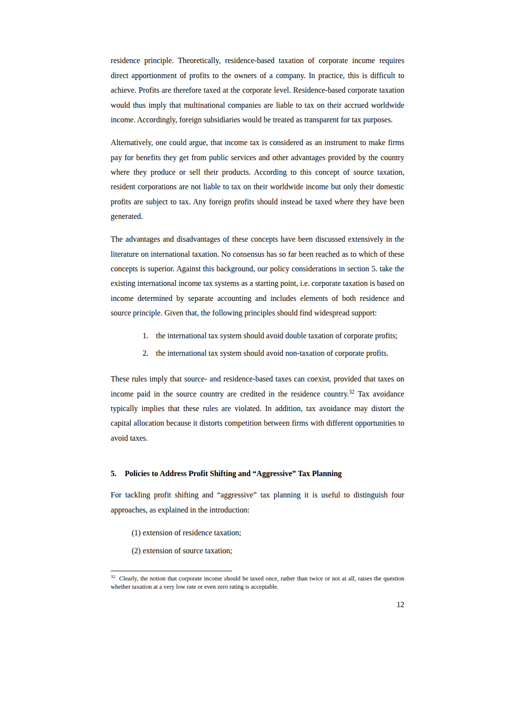residence principle. Theoretically, residence-based taxation of corporate income requires direct apportionment of profits to the owners of a company. In practice, this is difficult to achieve. Profits are therefore taxed at the corporate level. Residence-based corporate taxation would thus imply that multinational companies are liable to tax on their accrued worldwide income. Accordingly, foreign subsidiaries would be treated as transparent for tax purposes.
Alternatively, one could argue, that income tax is considered as an instrument to make firms pay for benefits they get from public services and other advantages provided by the country where they produce or sell their products. According to this concept of source taxation, resident corporations are not liable to tax on their worldwide income but only their domestic profits are subject to tax. Any foreign profits should instead be taxed where they have been generated.
The advantages and disadvantages of these concepts have been discussed extensively in the literature on international taxation. No consensus has so far been reached as to which of these concepts is superior. Against this background, our policy considerations in section 5. take the existing international income tax systems as a starting point, i.e. corporate taxation is based on income determined by separate accounting and includes elements of both residence and source principle. Given that, the following principles should find widespread support:
the international tax system should avoid double taxation of corporate profits;
the international tax system should avoid non-taxation of corporate profits.
These rules imply that source- and residence-based taxes can coexist, provided that taxes on income paid in the source country are credited in the residence country.32 Tax avoidance typically implies that these rules are violated. In addition, tax avoidance may distort the capital allocation because it distorts competition between firms with different opportunities to avoid taxes.
5. Policies to Address Profit Shifting and “Aggressive” Tax Planning
For tackling profit shifting and “aggressive” tax planning it is useful to distinguish four approaches, as explained in the introduction:
(1) extension of residence taxation;
(2) extension of source taxation;
32 Clearly, the notion that corporate income should be taxed once, rather than twice or not at all, raises the question whether taxation at a very low rate or even zero rating is acceptable.
12